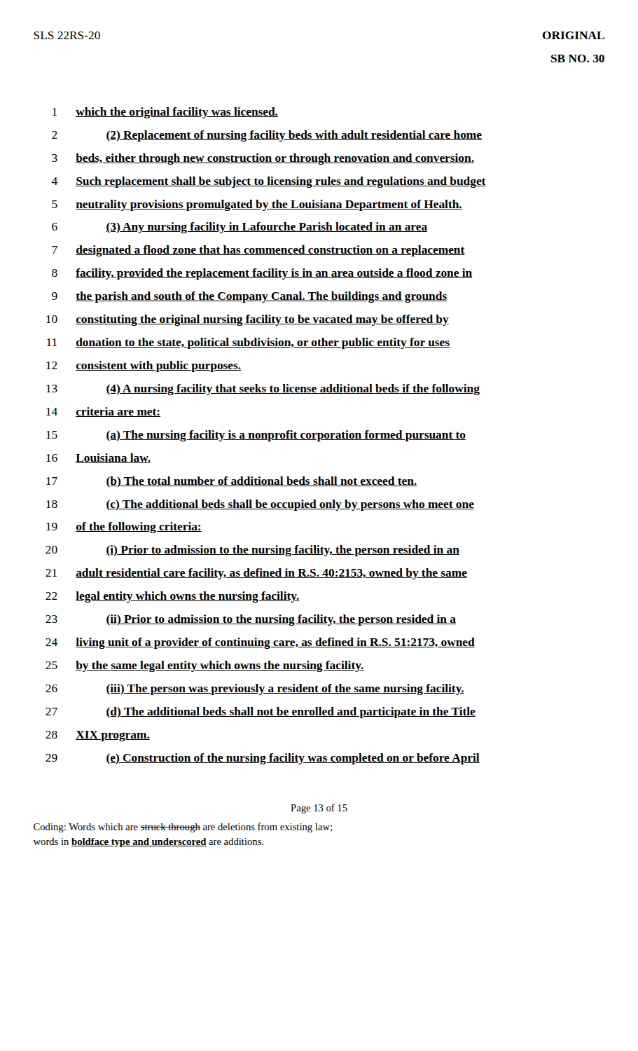SLS 22RS-20
ORIGINAL
SB NO. 30
which the original facility was licensed.
(2) Replacement of nursing facility beds with adult residential care home
beds, either through new construction or through renovation and conversion.
Such replacement shall be subject to licensing rules and regulations and budget
neutrality provisions promulgated by the Louisiana Department of Health.
(3) Any nursing facility in Lafourche Parish located in an area
designated a flood zone that has commenced construction on a replacement
facility, provided the replacement facility is in an area outside a flood zone in
the parish and south of the Company Canal. The buildings and grounds
constituting the original nursing facility to be vacated may be offered by
donation to the state, political subdivision, or other public entity for uses
consistent with public purposes.
(4) A nursing facility that seeks to license additional beds if the following
criteria are met:
(a) The nursing facility is a nonprofit corporation formed pursuant to
Louisiana law.
(b) The total number of additional beds shall not exceed ten.
(c) The additional beds shall be occupied only by persons who meet one
of the following criteria:
(i) Prior to admission to the nursing facility, the person resided in an
adult residential care facility, as defined in R.S. 40:2153, owned by the same
legal entity which owns the nursing facility.
(ii) Prior to admission to the nursing facility, the person resided in a
living unit of a provider of continuing care, as defined in R.S. 51:2173, owned
by the same legal entity which owns the nursing facility.
(iii) The person was previously a resident of the same nursing facility.
(d) The additional beds shall not be enrolled and participate in the Title
XIX program.
(e) Construction of the nursing facility was completed on or before April
Page 13 of 15
Coding: Words which are struck through are deletions from existing law;
words in boldface type and underscored are additions.